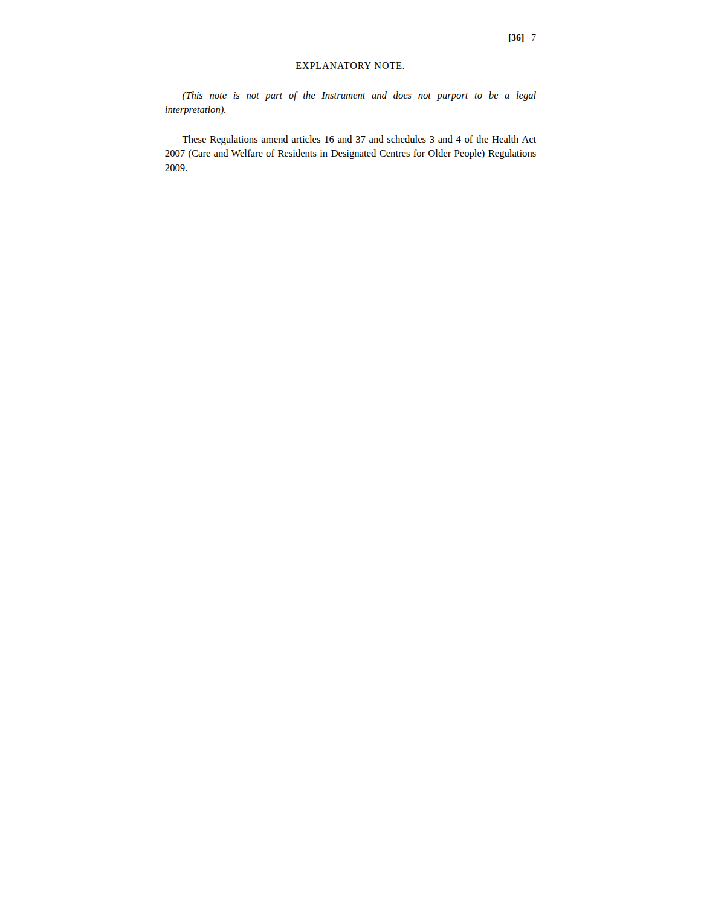[36] 7
EXPLANATORY NOTE.
(This note is not part of the Instrument and does not purport to be a legal interpretation).
These Regulations amend articles 16 and 37 and schedules 3 and 4 of the Health Act 2007 (Care and Welfare of Residents in Designated Centres for Older People) Regulations 2009.